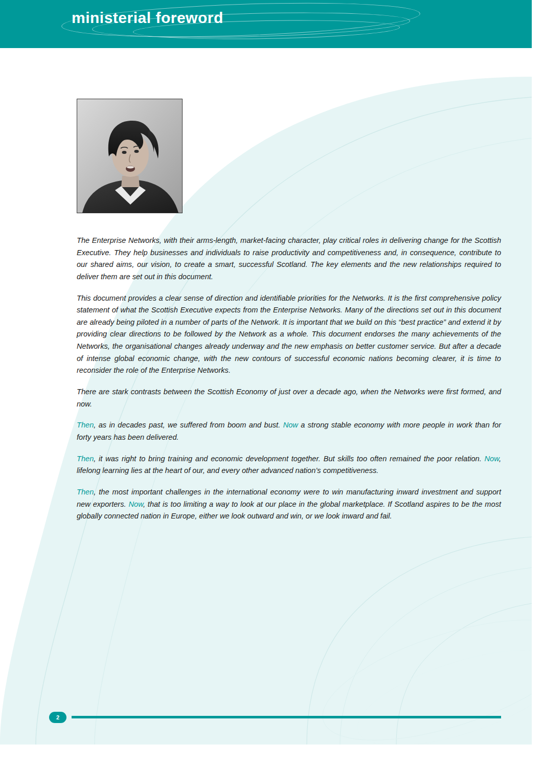ministerial foreword
The Enterprise Networks, with their arms-length, market-facing character, play critical roles in delivering change for the Scottish Executive. They help businesses and individuals to raise productivity and competitiveness and, in consequence, contribute to our shared aims, our vision, to create a smart, successful Scotland. The key elements and the new relationships required to deliver them are set out in this document.
This document provides a clear sense of direction and identifiable priorities for the Networks. It is the first comprehensive policy statement of what the Scottish Executive expects from the Enterprise Networks. Many of the directions set out in this document are already being piloted in a number of parts of the Network. It is important that we build on this “best practice” and extend it by providing clear directions to be followed by the Network as a whole. This document endorses the many achievements of the Networks, the organisational changes already underway and the new emphasis on better customer service. But after a decade of intense global economic change, with the new contours of successful economic nations becoming clearer, it is time to reconsider the role of the Enterprise Networks.
There are stark contrasts between the Scottish Economy of just over a decade ago, when the Networks were first formed, and now.
Then, as in decades past, we suffered from boom and bust. Now a strong stable economy with more people in work than for forty years has been delivered.
Then, it was right to bring training and economic development together. But skills too often remained the poor relation. Now, lifelong learning lies at the heart of our, and every other advanced nation’s competitiveness.
Then, the most important challenges in the international economy were to win manufacturing inward investment and support new exporters. Now, that is too limiting a way to look at our place in the global marketplace. If Scotland aspires to be the most globally connected nation in Europe, either we look outward and win, or we look inward and fail.
2